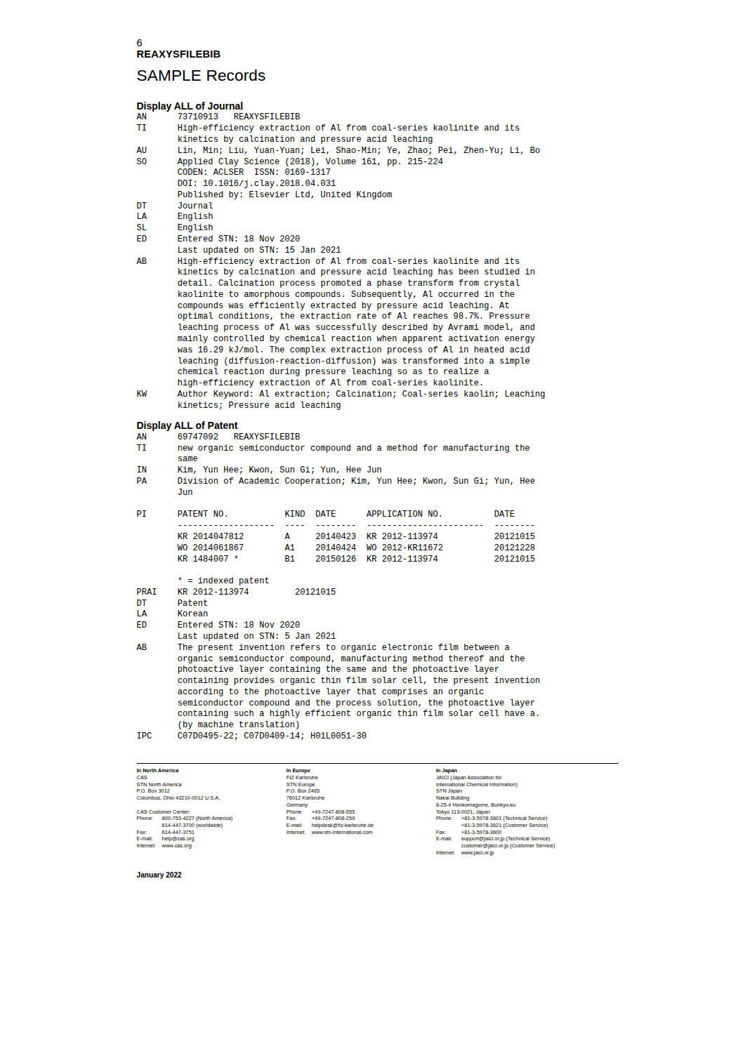6
REAXYSFILEBIB
SAMPLE Records
Display ALL of Journal
AN      73710913   REAXYSFILEBIB
TI      High-efficiency extraction of Al from coal-series kaolinite and its
        kinetics by calcination and pressure acid leaching
AU      Lin, Min; Liu, Yuan-Yuan; Lei, Shao-Min; Ye, Zhao; Pei, Zhen-Yu; Li, Bo
SO      Applied Clay Science (2018), Volume 161, pp. 215-224
        CODEN: ACLSER  ISSN: 0169-1317
        DOI: 10.1016/j.clay.2018.04.031
        Published by: Elsevier Ltd, United Kingdom
DT      Journal
LA      English
SL      English
ED      Entered STN: 18 Nov 2020
        Last updated on STN: 15 Jan 2021
AB      High-efficiency extraction of Al from coal-series kaolinite and its
        kinetics by calcination and pressure acid leaching has been studied in
        detail. Calcination process promoted a phase transform from crystal
        kaolinite to amorphous compounds. Subsequently, Al occurred in the
        compounds was efficiently extracted by pressure acid leaching. At
        optimal conditions, the extraction rate of Al reaches 98.7%. Pressure
        leaching process of Al was successfully described by Avrami model, and
        mainly controlled by chemical reaction when apparent activation energy
        was 16.29 kJ/mol. The complex extraction process of Al in heated acid
        leaching (diffusion-reaction-diffusion) was transformed into a simple
        chemical reaction during pressure leaching so as to realize a
        high-efficiency extraction of Al from coal-series kaolinite.
KW      Author Keyword: Al extraction; Calcination; Coal-series kaolin; Leaching
        kinetics; Pressure acid leaching
Display ALL of Patent
AN      69747092   REAXYSFILEBIB
TI      new organic semiconductor compound and a method for manufacturing the
        same
IN      Kim, Yun Hee; Kwon, Sun Gi; Yun, Hee Jun
PA      Division of Academic Cooperation; Kim, Yun Hee; Kwon, Sun Gi; Yun, Hee
        Jun

PI      PATENT NO.           KIND  DATE      APPLICATION NO.          DATE
        -------------------  ----  --------  -----------------------  --------
        KR 2014047812        A     20140423  KR 2012-113974           20121015
        WO 2014061867        A1    20140424  WO 2012-KR11672          20121228
        KR 1484007 *         B1    20150126  KR 2012-113974           20121015

        * = indexed patent
PRAI    KR 2012-113974         20121015
DT      Patent
LA      Korean
ED      Entered STN: 18 Nov 2020
        Last updated on STN: 5 Jan 2021
AB      The present invention refers to organic electronic film between a
        organic semiconductor compound, manufacturing method thereof and the
        photoactive layer containing the same and the photoactive layer
        containing provides organic thin film solar cell, the present invention
        according to the photoactive layer that comprises an organic
        semiconductor compound and the process solution, the photoactive layer
        containing such a highly efficient organic thin film solar cell have a.
        (by machine translation)
IPC     C07D0495-22; C07D0409-14; H01L0051-30
| In North America CAS STN North America P.O. Box 3012 Columbus, Ohio 43210-0012 U.S.A. CAS Customer Center: Phone: 800-753-4227 (North America) 614-447-3700 (worldwide) Fax: 614-447-3751 E-mail: help@cas.org Internet: www.cas.org | In Europe FIZ Karlsruhe STN Europe P.O. Box 2465 76012 Karlsruhe Germany Phone: +49-7247-808-555 Fax: +49-7247-808-259 E-mail: helpdesk@fiz-karlsruhe.de Internet: www.stn-international.com | In Japan JAICI (Japan Association for International Chemical Information) STN Japan Nakai Building 6-25-4 Honkomagome, Bunkyo-ku Tokyo 113-0021, Japan Phone: +81-3-5978-3601 (Technical Service) +81-3-5978-3621 (Customer Service) Fax: +81-3-5978-3600 E-mail: support@jaici.or.jp (Technical Service) customer@jaici.or.jp (Customer Service) Internet: www.jaici.or.jp |
January 2022